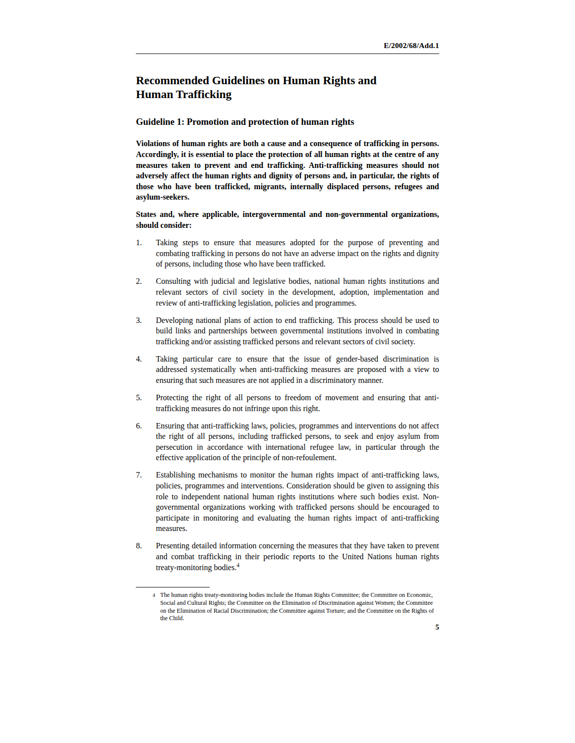E/2002/68/Add.1
Recommended Guidelines on Human Rights and
Human Trafficking
Guideline 1: Promotion and protection of human rights
Violations of human rights are both a cause and a consequence of trafficking in persons. Accordingly, it is essential to place the protection of all human rights at the centre of any measures taken to prevent and end trafficking. Anti-trafficking measures should not adversely affect the human rights and dignity of persons and, in particular, the rights of those who have been trafficked, migrants, internally displaced persons, refugees and asylum-seekers.
States and, where applicable, intergovernmental and non-governmental organizations, should consider:
1.
Taking steps to ensure that measures adopted for the purpose of preventing and combating trafficking in persons do not have an adverse impact on the rights and dignity of persons, including those who have been trafficked.
2.
Consulting with judicial and legislative bodies, national human rights institutions and relevant sectors of civil society in the development, adoption, implementation and review of anti-trafficking legislation, policies and programmes.
3.
Developing national plans of action to end trafficking. This process should be used to build links and partnerships between governmental institutions involved in combating trafficking and/or assisting trafficked persons and relevant sectors of civil society.
4.
Taking particular care to ensure that the issue of gender-based discrimination is addressed systematically when anti-trafficking measures are proposed with a view to ensuring that such measures are not applied in a discriminatory manner.
5.
Protecting the right of all persons to freedom of movement and ensuring that anti-trafficking measures do not infringe upon this right.
6.
Ensuring that anti-trafficking laws, policies, programmes and interventions do not affect the right of all persons, including trafficked persons, to seek and enjoy asylum from persecution in accordance with international refugee law, in particular through the effective application of the principle of non-refoulement.
7.
Establishing mechanisms to monitor the human rights impact of anti-trafficking laws, policies, programmes and interventions. Consideration should be given to assigning this role to independent national human rights institutions where such bodies exist. Non-governmental organizations working with trafficked persons should be encouraged to participate in monitoring and evaluating the human rights impact of anti-trafficking measures.
8.
Presenting detailed information concerning the measures that they have taken to prevent and combat trafficking in their periodic reports to the United Nations human rights treaty-monitoring bodies.4
4
The human rights treaty-monitoring bodies include the Human Rights Committee; the Committee on Economic, Social and Cultural Rights; the Committee on the Elimination of Discrimination against Women; the Committee on the Elimination of Racial Discrimination; the Committee against Torture; and the Committee on the Rights of the Child.
5